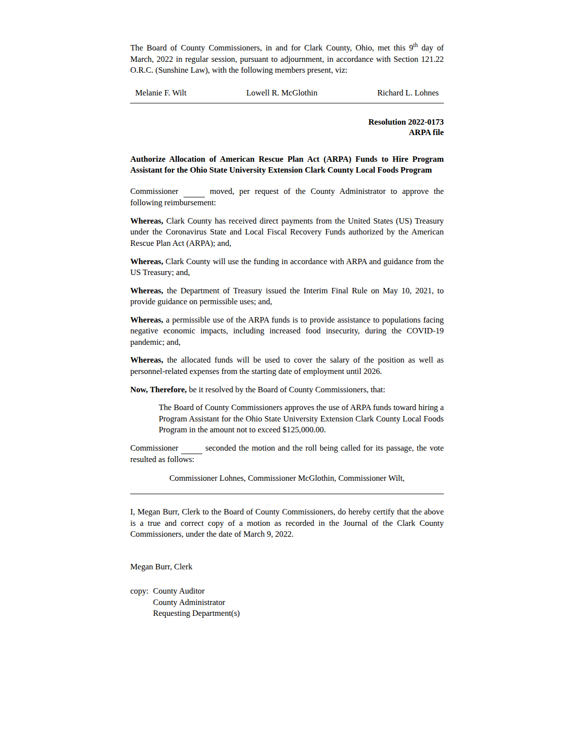The Board of County Commissioners, in and for Clark County, Ohio, met this 9th day of March, 2022 in regular session, pursuant to adjournment, in accordance with Section 121.22 O.R.C. (Sunshine Law), with the following members present, viz:
Melanie F. Wilt Lowell R. McGlothin Richard L. Lohnes
Resolution 2022-0173
ARPA file
Authorize Allocation of American Rescue Plan Act (ARPA) Funds to Hire Program Assistant for the Ohio State University Extension Clark County Local Foods Program
Commissioner moved, per request of the County Administrator to approve the following reimbursement:
Whereas, Clark County has received direct payments from the United States (US) Treasury under the Coronavirus State and Local Fiscal Recovery Funds authorized by the American Rescue Plan Act (ARPA); and,
Whereas, Clark County will use the funding in accordance with ARPA and guidance from the US Treasury; and,
Whereas, the Department of Treasury issued the Interim Final Rule on May 10, 2021, to provide guidance on permissible uses; and,
Whereas, a permissible use of the ARPA funds is to provide assistance to populations facing negative economic impacts, including increased food insecurity, during the COVID-19 pandemic; and,
Whereas, the allocated funds will be used to cover the salary of the position as well as personnel-related expenses from the starting date of employment until 2026.
Now, Therefore, be it resolved by the Board of County Commissioners, that:
The Board of County Commissioners approves the use of ARPA funds toward hiring a Program Assistant for the Ohio State University Extension Clark County Local Foods Program in the amount not to exceed $125,000.00.
Commissioner seconded the motion and the roll being called for its passage, the vote resulted as follows:
Commissioner Lohnes, Commissioner McGlothin, Commissioner Wilt,
I, Megan Burr, Clerk to the Board of County Commissioners, do hereby certify that the above is a true and correct copy of a motion as recorded in the Journal of the Clark County Commissioners, under the date of March 9, 2022.
Megan Burr, Clerk
copy:
County Auditor
County Administrator
Requesting Department(s)